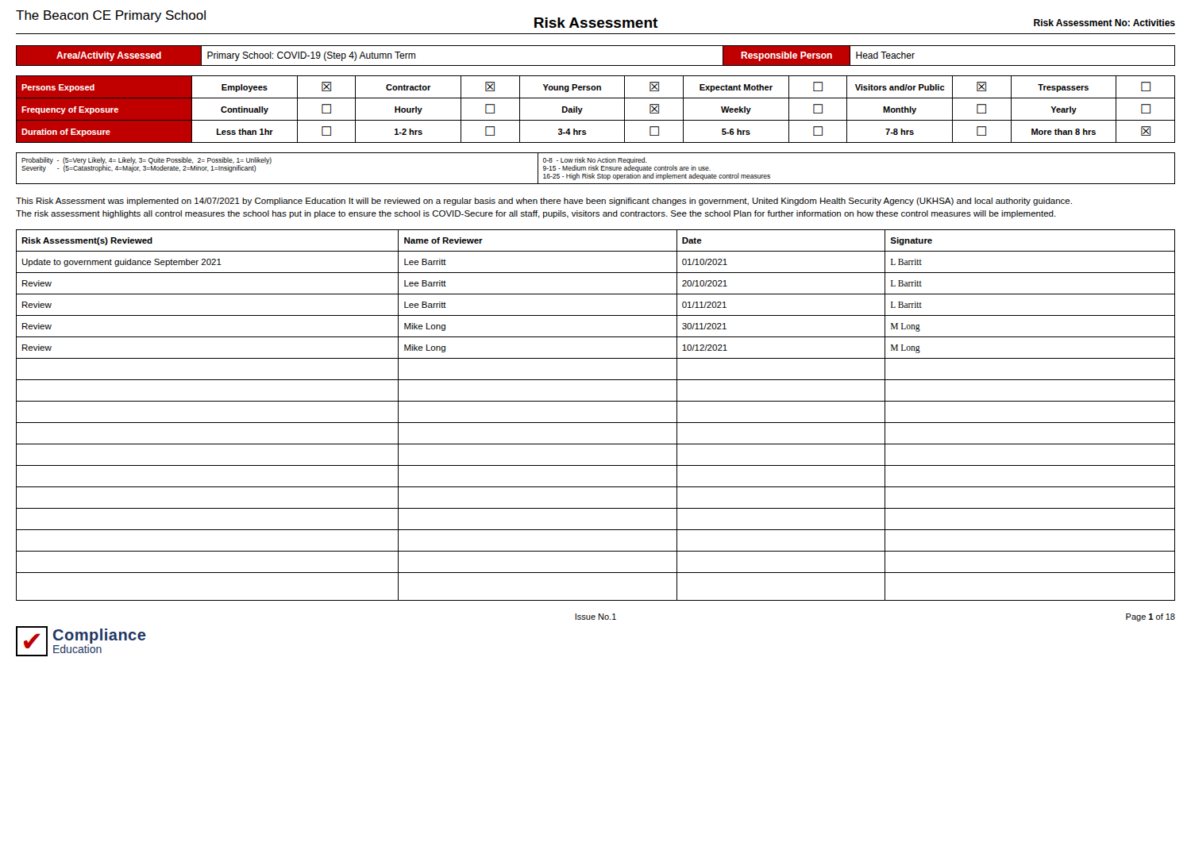The Beacon CE Primary School
Risk Assessment
Risk Assessment No: Activities
| Area/Activity Assessed | Primary School: COVID-19 (Step 4) Autumn Term | Responsible Person | Head Teacher |
| Persons Exposed | Employees | | Contractor | | Young Person | | Expectant Mother | | Visitors and/or Public | | Trespassers | |
| Frequency of Exposure | Continually | | Hourly | | Daily | | Weekly | | Monthly | | Yearly | |
| Duration of Exposure | Less than 1hr | | 1-2 hrs | | 3-4 hrs | | 5-6 hrs | | 7-8 hrs | | More than 8 hrs | |
| Probability - (5=Very Likely, 4= Likely, 3= Quite Possible, 2= Possible, 1= Unlikely) Severity - (5=Catastrophic, 4=Major, 3=Moderate, 2=Minor, 1=Insignificant) | 0-8 - Low risk No Action Required. 9-15 - Medium risk Ensure adequate controls are in use. 16-25 - High Risk Stop operation and implement adequate control measures |
This Risk Assessment was implemented on 14/07/2021 by Compliance Education It will be reviewed on a regular basis and when there have been significant changes in government, United Kingdom Health Security Agency (UKHSA) and local authority guidance.
The risk assessment highlights all control measures the school has put in place to ensure the school is COVID-Secure for all staff, pupils, visitors and contractors. See the school Plan for further information on how these control measures will be implemented.
| Risk Assessment(s) Reviewed | Name of Reviewer | Date | Signature |
| --- | --- | --- | --- |
| Update to government guidance September 2021 | Lee Barritt | 01/10/2021 | L Barritt |
| Review | Lee Barritt | 20/10/2021 | L Barritt |
| Review | Lee Barritt | 01/11/2021 | L Barritt |
| Review | Mike Long | 30/11/2021 | M Long |
| Review | Mike Long | 10/12/2021 | M Long |
Issue No.1
Page 1 of 18
✔
Compliance
Education